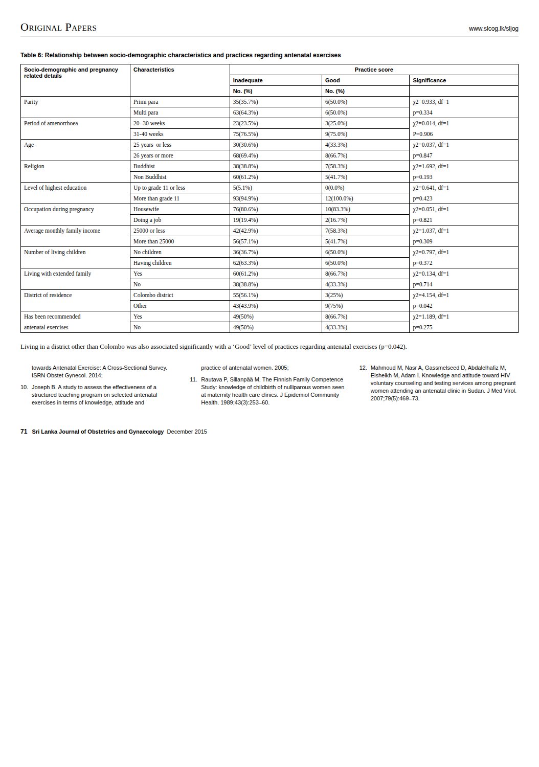Original Papers
www.slcog.lk/sljog
Table 6: Relationship between socio-demographic characteristics and practices regarding antenatal exercises
| Socio-demographic and pregnancy related details | Characteristics | Practice score |
| --- | --- | --- |
| Inadequate | Good | Significance |
| No. (%) | No. (%) | |
| Parity | Primi para | 35(35.7%) | 6(50.0%) | χ2=0.933, df=1 |
| Multi para | 63(64.3%) | 6(50.0%) | p=0.334 |
| Period of amenorrhoea | 20- 30 weeks | 23(23.5%) | 3(25.0%) | χ2=0.014, df=1 |
| 31-40 weeks | 75(76.5%) | 9(75.0%) | P=0.906 |
| Age | 25 years or less | 30(30.6%) | 4(33.3%) | χ2=0.037, df=1 |
| 26 years or more | 68(69.4%) | 8(66.7%) | p=0.847 |
| Religion | Buddhist | 38(38.8%) | 7(58.3%) | χ2=1.692, df=1 |
| Non Buddhist | 60(61.2%) | 5(41.7%) | p=0.193 |
| Level of highest education | Up to grade 11 or less | 5(5.1%) | 0(0.0%) | χ2=0.641, df=1 |
| More than grade 11 | 93(94.9%) | 12(100.0%) | p=0.423 |
| Occupation during pregnancy | Housewife | 76(80.6%) | 10(83.3%) | χ2=0.051, df=1 |
| Doing a job | 19(19.4%) | 2(16.7%) | p=0.821 |
| Average monthly family income | 25000 or less | 42(42.9%) | 7(58.3%) | χ2=1.037, df=1 |
| More than 25000 | 56(57.1%) | 5(41.7%) | p=0.309 |
| Number of living children | No children | 36(36.7%) | 6(50.0%) | χ2=0.797, df=1 |
| Having children | 62(63.3%) | 6(50.0%) | p=0.372 |
| Living with extended family | Yes | 60(61.2%) | 8(66.7%) | χ2=0.134, df=1 |
| No | 38(38.8%) | 4(33.3%) | p=0.714 |
| District of residence | Colombo district | 55(56.1%) | 3(25%) | χ2=4.154, df=1 |
| Other | 43(43.9%) | 9(75%) | p=0.042 |
| Has been recommended | Yes | 49(50%) | 8(66.7%) | χ2=1.189, df=1 |
| antenatal exercises | No | 49(50%) | 4(33.3%) | p=0.275 |
Living in a district other than Colombo was also associated significantly with a ‘Good’ level of practices regarding antenatal exercises (p=0.042).
towards Antenatal Exercise: A Cross-Sectional Survey. ISRN Obstet Gynecol. 2014;
10.
Joseph B. A study to assess the effectiveness of a structured teaching program on selected antenatal exercises in terms of knowledge, attitude and
practice of antenatal women. 2005;
11.
Rautava P, Sillanpää M. The Finnish Family Competence Study: knowledge of childbirth of nulliparous women seen at maternity health care clinics. J Epidemiol Community Health. 1989;43(3):253–60.
12.
Mahmoud M, Nasr A, Gassmelseed D, Abdalelhafiz M, Elsheikh M, Adam I. Knowledge and attitude toward HIV voluntary counseling and testing services among pregnant women attending an antenatal clinic in Sudan. J Med Virol. 2007;79(5):469–73.
71 Sri Lanka Journal of Obstetrics and Gynaecology December 2015